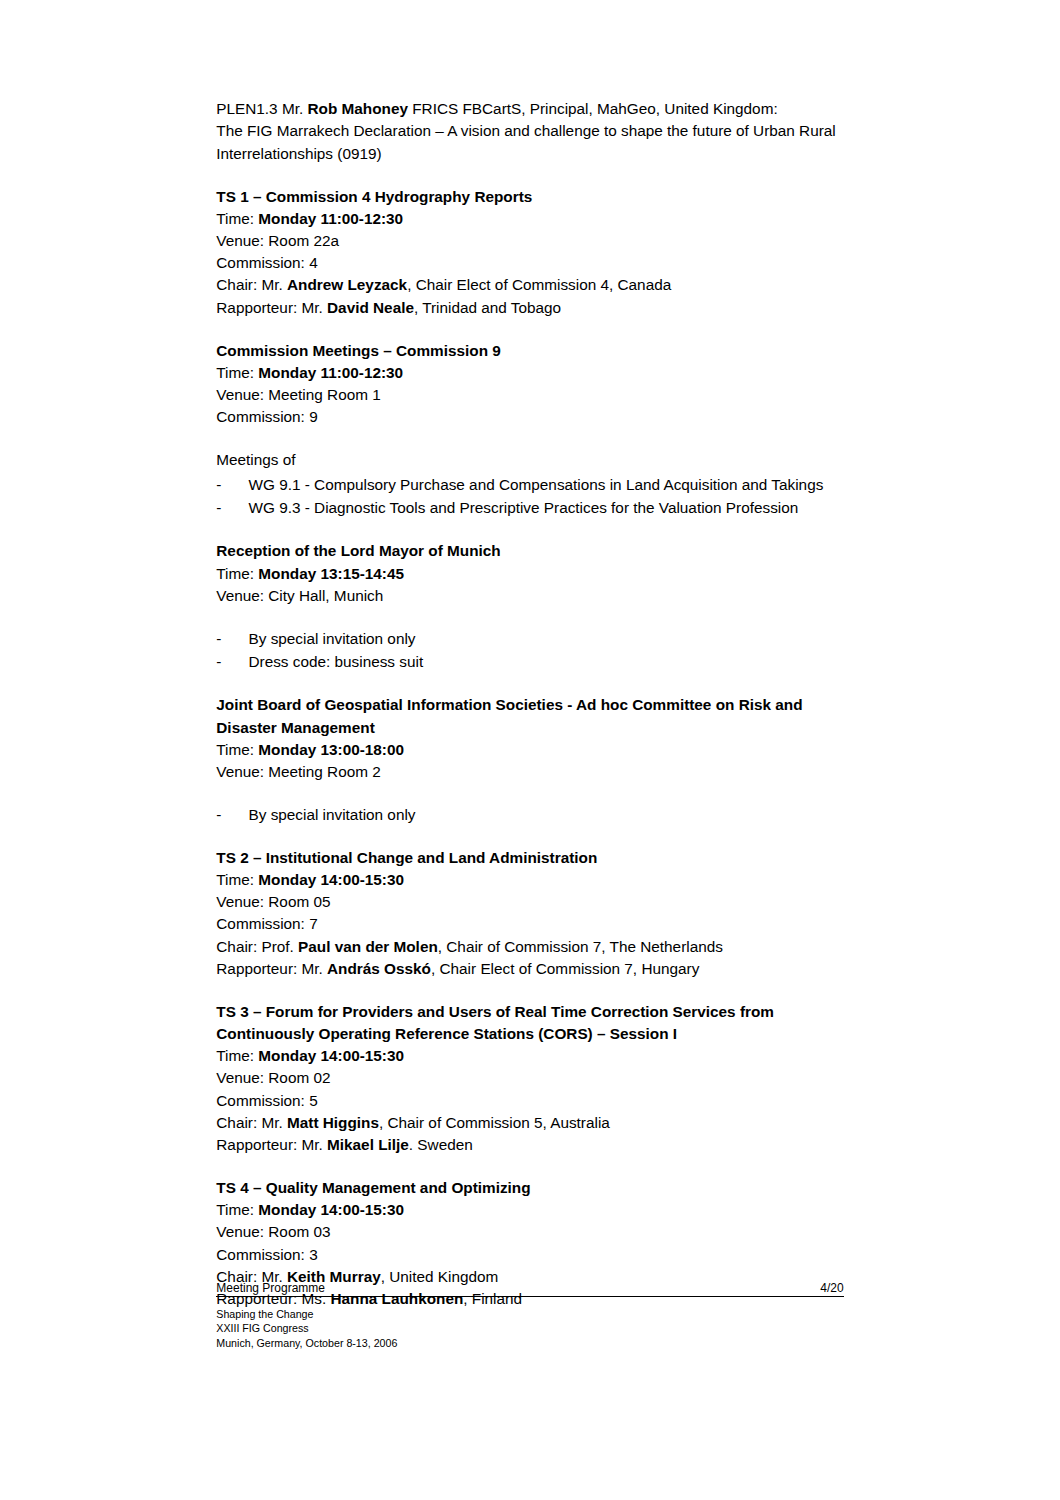PLEN1.3 Mr. Rob Mahoney FRICS FBCartS, Principal, MahGeo, United Kingdom:
The FIG Marrakech Declaration – A vision and challenge to shape the future of Urban Rural Interrelationships (0919)
TS 1 – Commission 4 Hydrography Reports
Time: Monday 11:00-12:30
Venue: Room 22a
Commission: 4
Chair: Mr. Andrew Leyzack, Chair Elect of Commission 4, Canada
Rapporteur: Mr. David Neale, Trinidad and Tobago
Commission Meetings – Commission 9
Time: Monday 11:00-12:30
Venue: Meeting Room 1
Commission: 9
Meetings of
WG 9.1 - Compulsory Purchase and Compensations in Land Acquisition and Takings
WG 9.3 - Diagnostic Tools and Prescriptive Practices for the Valuation Profession
Reception of the Lord Mayor of Munich
Time: Monday 13:15-14:45
Venue: City Hall, Munich
By special invitation only
Dress code: business suit
Joint Board of Geospatial Information Societies - Ad hoc Committee on Risk and Disaster Management
Time: Monday 13:00-18:00
Venue: Meeting Room 2
By special invitation only
TS 2 – Institutional Change and Land Administration
Time: Monday 14:00-15:30
Venue: Room 05
Commission: 7
Chair: Prof. Paul van der Molen, Chair of Commission 7, The Netherlands
Rapporteur: Mr. András Osskó, Chair Elect of Commission 7, Hungary
TS 3 – Forum for Providers and Users of Real Time Correction Services from Continuously Operating Reference Stations (CORS) – Session I
Time: Monday 14:00-15:30
Venue: Room 02
Commission: 5
Chair: Mr. Matt Higgins, Chair of Commission 5, Australia
Rapporteur: Mr. Mikael Lilje. Sweden
TS 4 – Quality Management and Optimizing
Time: Monday 14:00-15:30
Venue: Room 03
Commission: 3
Chair: Mr. Keith Murray, United Kingdom
Rapporteur: Ms. Hanna Lauhkonen, Finland
Meeting Programme 4/20
Shaping the Change
XXIII FIG Congress
Munich, Germany, October 8-13, 2006